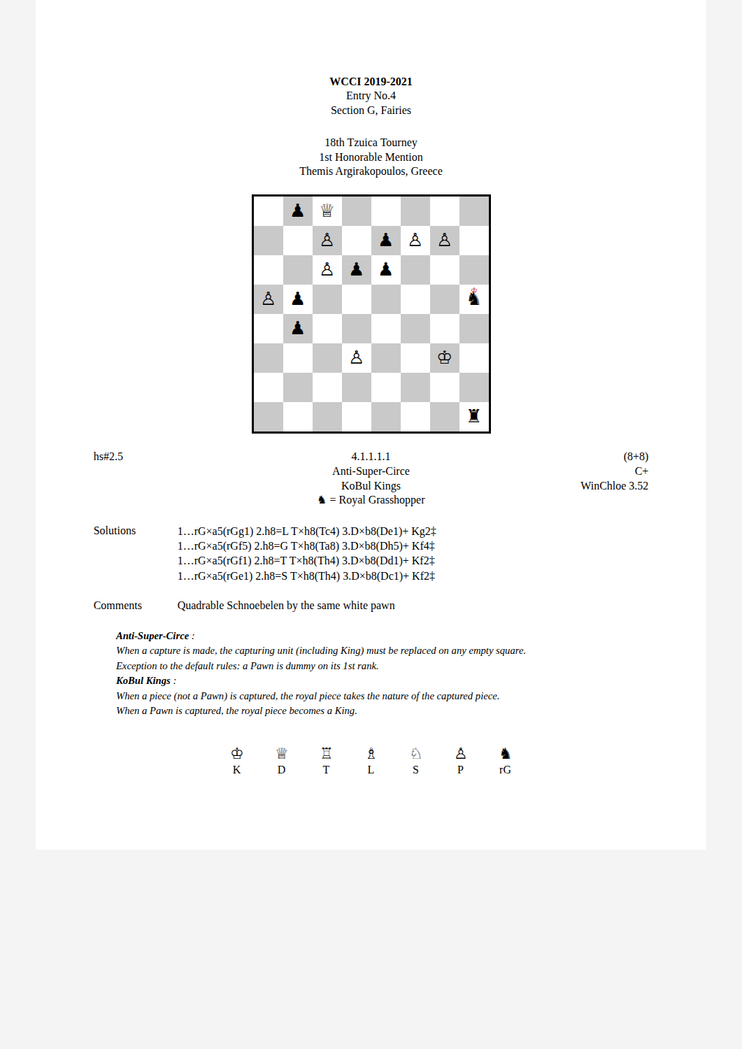WCCI 2019-2021
Entry No.4
Section G, Fairies
18th Tzuica Tourney
1st Honorable Mention
Themis Argirakopoulos, Greece
| | ♟ | ♕ | | | | | |
| | | ♙ | | ♟ | ♙ | ♙ | |
| | | ♙ | ♟ | ♟ | | | |
| ♙ | ♟ | | | | | | ♞ ♔ |
| | ♟ | | | | | | |
| | | | ♙ | | | ♔ | |
| | | | | | | | ♜ |
hs#2.5
4.1.1.1.1
Anti-Super-Circe
KoBul Kings
♞ = Royal Grasshopper
(8+8)
C+
WinChloe 3.52
Solutions
1…rG×a5(rGg1) 2.h8=L T×h8(Tc4) 3.D×b8(De1)+ Kg2‡
1…rG×a5(rGf5) 2.h8=G T×h8(Ta8) 3.D×b8(Dh5)+ Kf4‡
1…rG×a5(rGf1) 2.h8=T T×h8(Th4) 3.D×b8(Dd1)+ Kf2‡
1…rG×a5(rGe1) 2.h8=S T×h8(Th4) 3.D×b8(Dc1)+ Kf2‡
Comments
Quadrable Schnoebelen by the same white pawn
Anti-Super-Circe :
When a capture is made, the capturing unit (including King) must be replaced on any empty square.
Exception to the default rules: a Pawn is dummy on its 1st rank.
KoBul Kings :
When a piece (not a Pawn) is captured, the royal piece takes the nature of the captured piece.
When a Pawn is captured, the royal piece becomes a King.
| ♔ | ♕ | ♖ | ♗ | ♘ | ♙ | ♞ |
| K | D | T | L | S | P | rG |